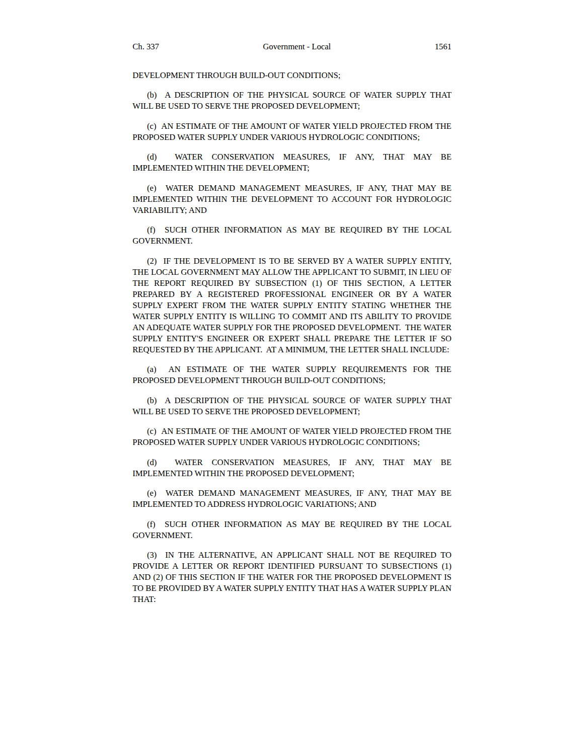Ch. 337 Government - Local 1561
DEVELOPMENT THROUGH BUILD-OUT CONDITIONS;
(b) A DESCRIPTION OF THE PHYSICAL SOURCE OF WATER SUPPLY THAT WILL BE USED TO SERVE THE PROPOSED DEVELOPMENT;
(c) AN ESTIMATE OF THE AMOUNT OF WATER YIELD PROJECTED FROM THE PROPOSED WATER SUPPLY UNDER VARIOUS HYDROLOGIC CONDITIONS;
(d) WATER CONSERVATION MEASURES, IF ANY, THAT MAY BE IMPLEMENTED WITHIN THE DEVELOPMENT;
(e) WATER DEMAND MANAGEMENT MEASURES, IF ANY, THAT MAY BE IMPLEMENTED WITHIN THE DEVELOPMENT TO ACCOUNT FOR HYDROLOGIC VARIABILITY; AND
(f) SUCH OTHER INFORMATION AS MAY BE REQUIRED BY THE LOCAL GOVERNMENT.
(2) IF THE DEVELOPMENT IS TO BE SERVED BY A WATER SUPPLY ENTITY, THE LOCAL GOVERNMENT MAY ALLOW THE APPLICANT TO SUBMIT, IN LIEU OF THE REPORT REQUIRED BY SUBSECTION (1) OF THIS SECTION, A LETTER PREPARED BY A REGISTERED PROFESSIONAL ENGINEER OR BY A WATER SUPPLY EXPERT FROM THE WATER SUPPLY ENTITY STATING WHETHER THE WATER SUPPLY ENTITY IS WILLING TO COMMIT AND ITS ABILITY TO PROVIDE AN ADEQUATE WATER SUPPLY FOR THE PROPOSED DEVELOPMENT. THE WATER SUPPLY ENTITY'S ENGINEER OR EXPERT SHALL PREPARE THE LETTER IF SO REQUESTED BY THE APPLICANT. AT A MINIMUM, THE LETTER SHALL INCLUDE:
(a) AN ESTIMATE OF THE WATER SUPPLY REQUIREMENTS FOR THE PROPOSED DEVELOPMENT THROUGH BUILD-OUT CONDITIONS;
(b) A DESCRIPTION OF THE PHYSICAL SOURCE OF WATER SUPPLY THAT WILL BE USED TO SERVE THE PROPOSED DEVELOPMENT;
(c) AN ESTIMATE OF THE AMOUNT OF WATER YIELD PROJECTED FROM THE PROPOSED WATER SUPPLY UNDER VARIOUS HYDROLOGIC CONDITIONS;
(d) WATER CONSERVATION MEASURES, IF ANY, THAT MAY BE IMPLEMENTED WITHIN THE PROPOSED DEVELOPMENT;
(e) WATER DEMAND MANAGEMENT MEASURES, IF ANY, THAT MAY BE IMPLEMENTED TO ADDRESS HYDROLOGIC VARIATIONS; AND
(f) SUCH OTHER INFORMATION AS MAY BE REQUIRED BY THE LOCAL GOVERNMENT.
(3) IN THE ALTERNATIVE, AN APPLICANT SHALL NOT BE REQUIRED TO PROVIDE A LETTER OR REPORT IDENTIFIED PURSUANT TO SUBSECTIONS (1) AND (2) OF THIS SECTION IF THE WATER FOR THE PROPOSED DEVELOPMENT IS TO BE PROVIDED BY A WATER SUPPLY ENTITY THAT HAS A WATER SUPPLY PLAN THAT: